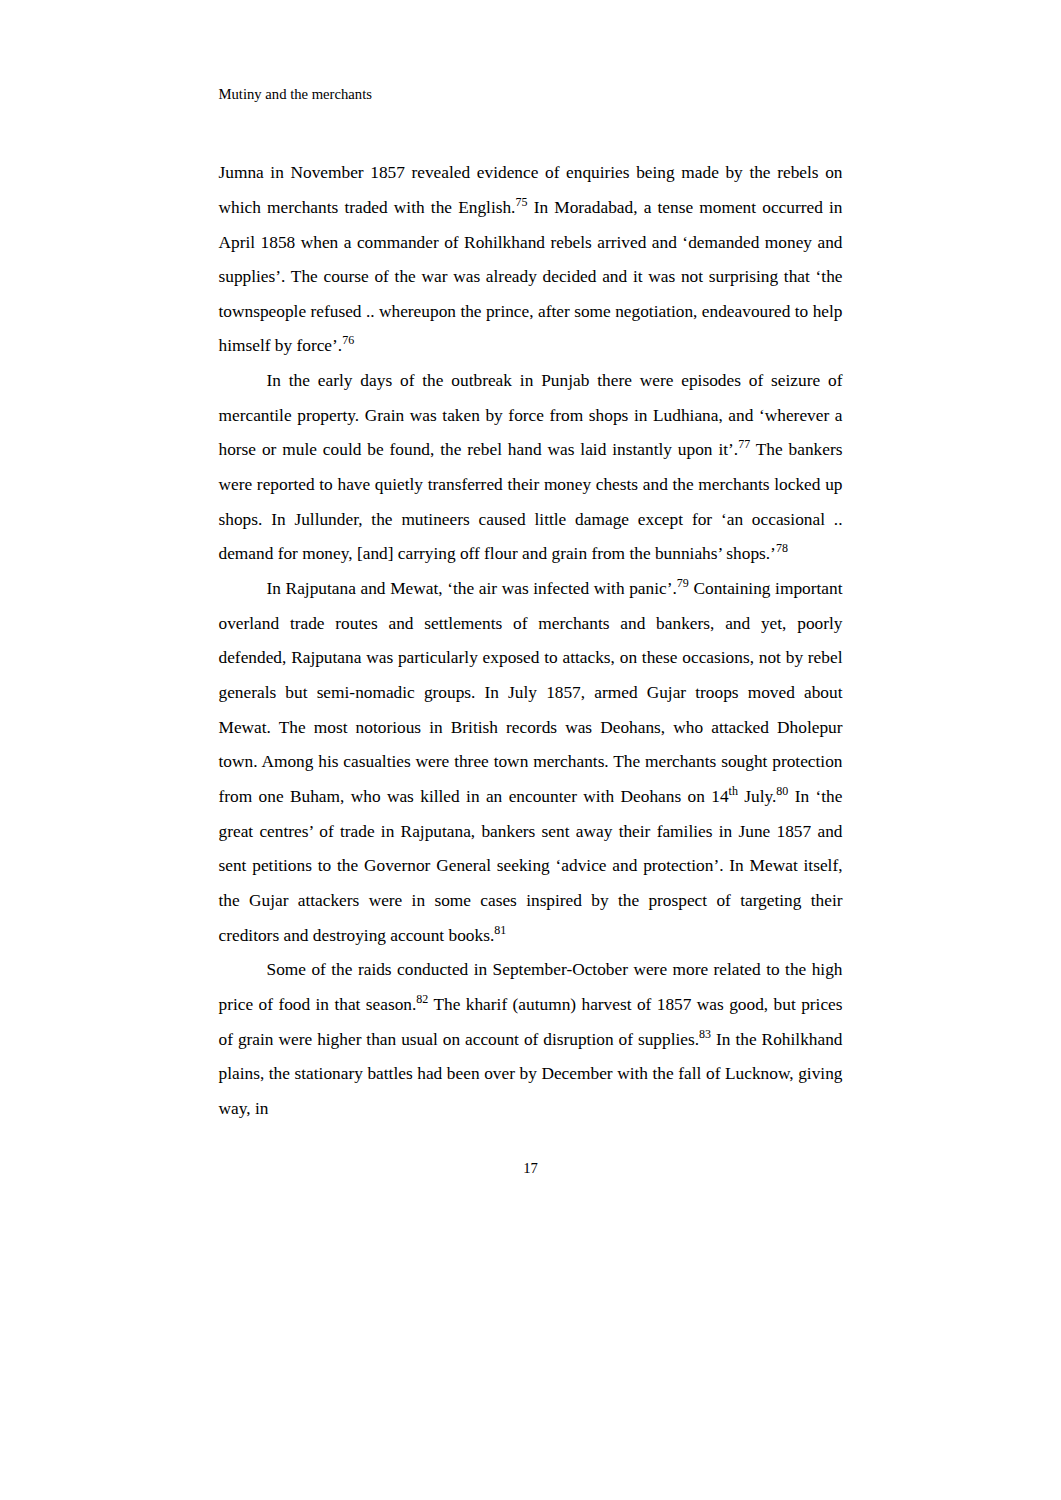Mutiny and the merchants
Jumna in November 1857 revealed evidence of enquiries being made by the rebels on which merchants traded with the English.75 In Moradabad, a tense moment occurred in April 1858 when a commander of Rohilkhand rebels arrived and ‘demanded money and supplies’. The course of the war was already decided and it was not surprising that ‘the townspeople refused .. whereupon the prince, after some negotiation, endeavoured to help himself by force’.76
In the early days of the outbreak in Punjab there were episodes of seizure of mercantile property. Grain was taken by force from shops in Ludhiana, and ‘wherever a horse or mule could be found, the rebel hand was laid instantly upon it’.77 The bankers were reported to have quietly transferred their money chests and the merchants locked up shops. In Jullunder, the mutineers caused little damage except for ‘an occasional .. demand for money, [and] carrying off flour and grain from the bunniahs’ shops.’78
In Rajputana and Mewat, ‘the air was infected with panic’.79 Containing important overland trade routes and settlements of merchants and bankers, and yet, poorly defended, Rajputana was particularly exposed to attacks, on these occasions, not by rebel generals but semi-nomadic groups. In July 1857, armed Gujar troops moved about Mewat. The most notorious in British records was Deohans, who attacked Dholepur town. Among his casualties were three town merchants. The merchants sought protection from one Buham, who was killed in an encounter with Deohans on 14th July.80 In ‘the great centres’ of trade in Rajputana, bankers sent away their families in June 1857 and sent petitions to the Governor General seeking ‘advice and protection’. In Mewat itself, the Gujar attackers were in some cases inspired by the prospect of targeting their creditors and destroying account books.81
Some of the raids conducted in September-October were more related to the high price of food in that season.82 The kharif (autumn) harvest of 1857 was good, but prices of grain were higher than usual on account of disruption of supplies.83 In the Rohilkhand plains, the stationary battles had been over by December with the fall of Lucknow, giving way, in
17